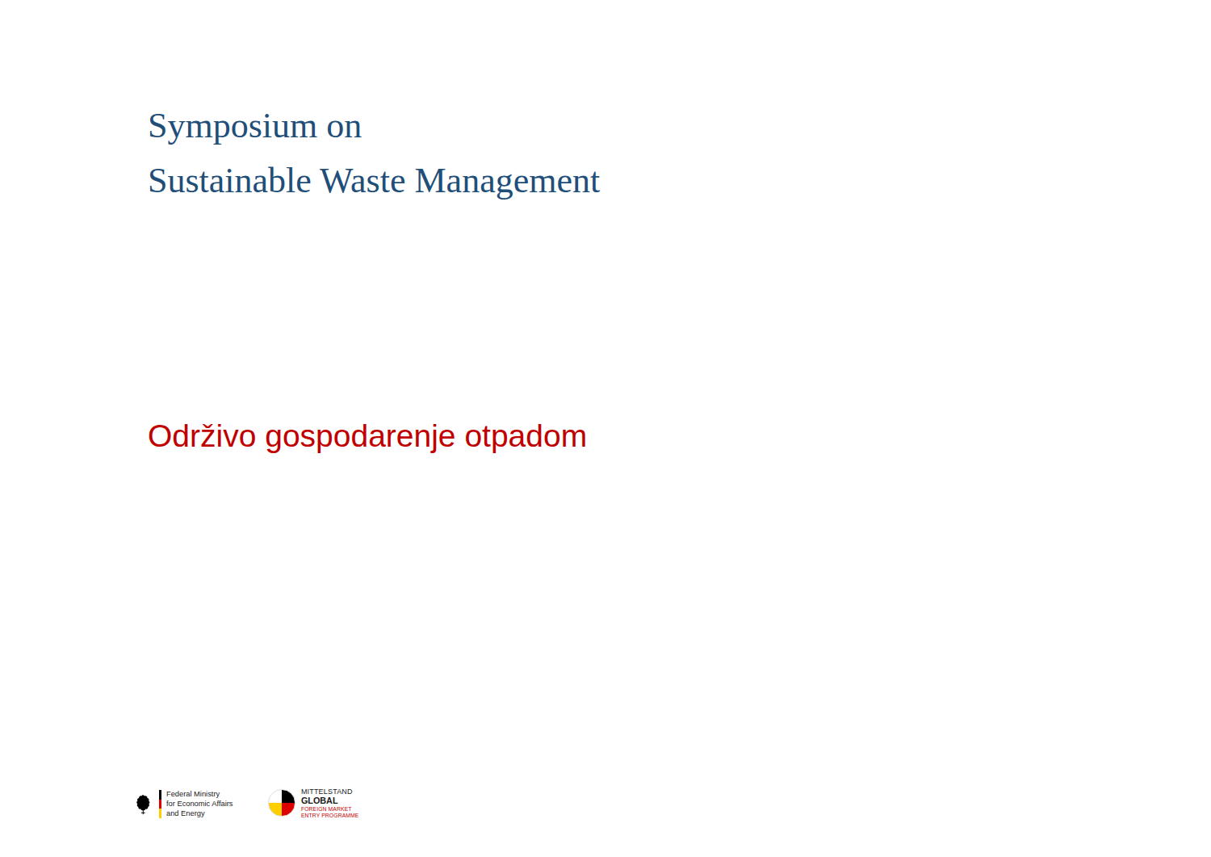Symposium on
Sustainable Waste Management
Održivo gospodarenje otpadom
Federal Ministry
for Economic Affairs
and Energy
MITTELSTAND
GLOBAL
FOREIGN MARKET
ENTRY PROGRAMME